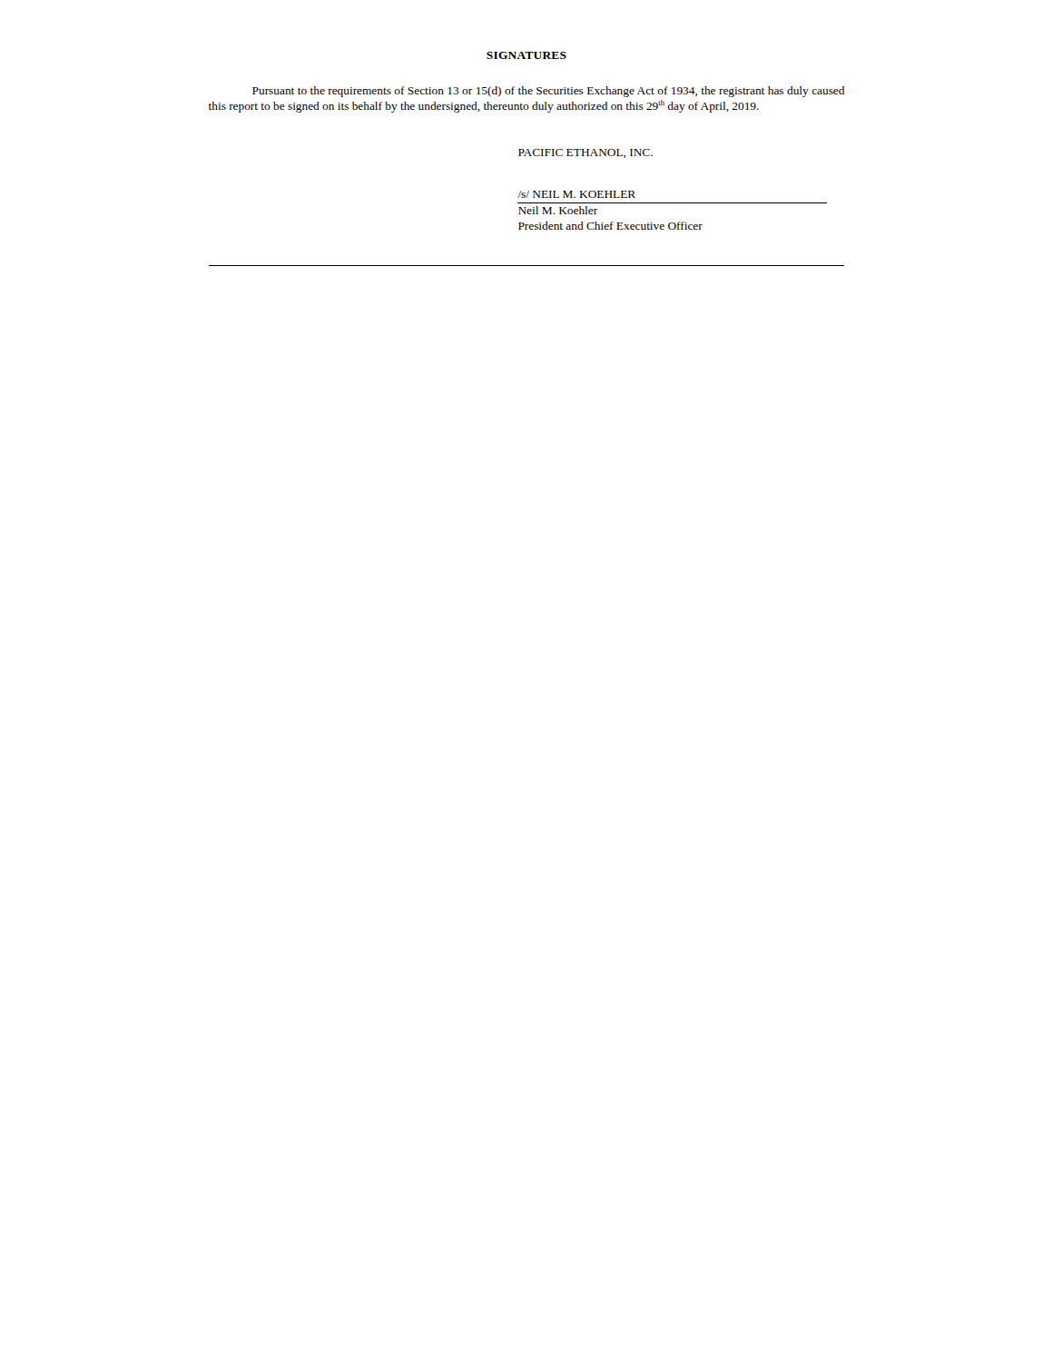SIGNATURES
Pursuant to the requirements of Section 13 or 15(d) of the Securities Exchange Act of 1934, the registrant has duly caused this report to be signed on its behalf by the undersigned, thereunto duly authorized on this 29th day of April, 2019.
PACIFIC ETHANOL, INC.
/s/ NEIL M. KOEHLER
Neil M. Koehler
President and Chief Executive Officer